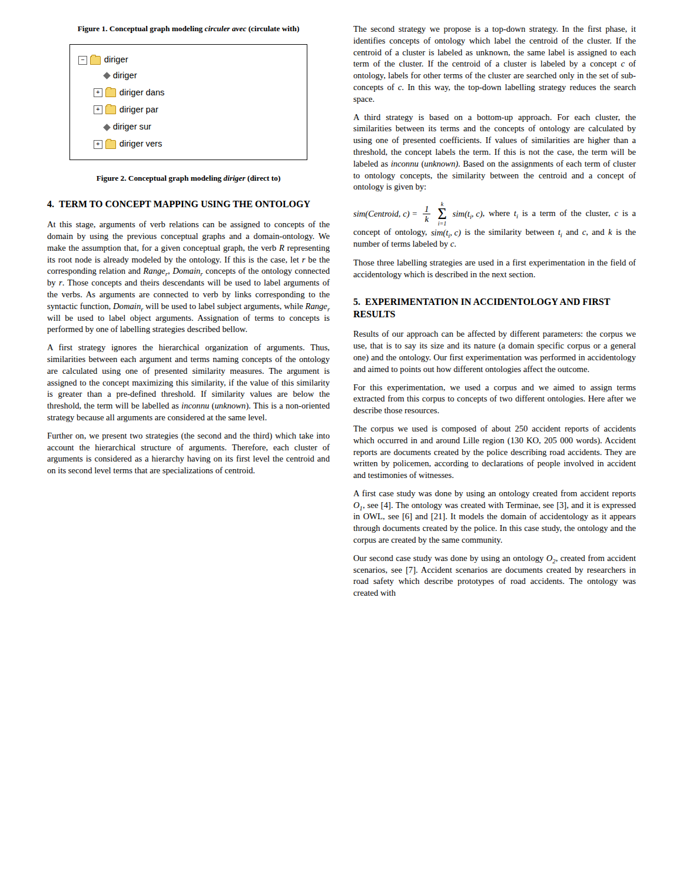Figure 1. Conceptual graph modeling circuler avec (circulate with)
− diriger
diriger
+ diriger dans
+ diriger par
diriger sur
+ diriger vers
Figure 2. Conceptual graph modeling diriger (direct to)
4. TERM TO CONCEPT MAPPING USING THE ONTOLOGY
At this stage, arguments of verb relations can be assigned to concepts of the domain by using the previous conceptual graphs and a domain-ontology. We make the assumption that, for a given conceptual graph, the verb R representing its root node is already modeled by the ontology. If this is the case, let r be the corresponding relation and Ranger, Domainr concepts of the ontology connected by r. Those concepts and theirs descendants will be used to label arguments of the verbs. As arguments are connected to verb by links corresponding to the syntactic function, Domainr will be used to label subject arguments, while Ranger will be used to label object arguments. Assignation of terms to concepts is performed by one of labelling strategies described bellow.
A first strategy ignores the hierarchical organization of arguments. Thus, similarities between each argument and terms naming concepts of the ontology are calculated using one of presented similarity measures. The argument is assigned to the concept maximizing this similarity, if the value of this similarity is greater than a pre-defined threshold. If similarity values are below the threshold, the term will be labelled as inconnu (unknown). This is a non-oriented strategy because all arguments are considered at the same level.
Further on, we present two strategies (the second and the third) which take into account the hierarchical structure of arguments. Therefore, each cluster of arguments is considered as a hierarchy having on its first level the centroid and on its second level terms that are specializations of centroid.
The second strategy we propose is a top-down strategy. In the first phase, it identifies concepts of ontology which label the centroid of the cluster. If the centroid of a cluster is labeled as unknown, the same label is assigned to each term of the cluster. If the centroid of a cluster is labeled by a concept c of ontology, labels for other terms of the cluster are searched only in the set of sub-concepts of c. In this way, the top-down labelling strategy reduces the search space.
A third strategy is based on a bottom-up approach. For each cluster, the similarities between its terms and the concepts of ontology are calculated by using one of presented coefficients. If values of similarities are higher than a threshold, the concept labels the term. If this is not the case, the term will be labeled as inconnu (unknown). Based on the assignments of each term of cluster to ontology concepts, the similarity between the centroid and a concept of ontology is given by:
sim(Centroid, c) = 1 k kΣi=1 sim(ti, c), where ti is a term of the cluster, c is a concept of ontology, sim(ti, c) is the similarity between ti and c, and k is the number of terms labeled by c.
Those three labelling strategies are used in a first experimentation in the field of accidentology which is described in the next section.
5. EXPERIMENTATION IN ACCIDENTOLOGY AND FIRST RESULTS
Results of our approach can be affected by different parameters: the corpus we use, that is to say its size and its nature (a domain specific corpus or a general one) and the ontology. Our first experimentation was performed in accidentology and aimed to points out how different ontologies affect the outcome.
For this experimentation, we used a corpus and we aimed to assign terms extracted from this corpus to concepts of two different ontologies. Here after we describe those resources.
The corpus we used is composed of about 250 accident reports of accidents which occurred in and around Lille region (130 KO, 205 000 words). Accident reports are documents created by the police describing road accidents. They are written by policemen, according to declarations of people involved in accident and testimonies of witnesses.
A first case study was done by using an ontology created from accident reports O1, see [4]. The ontology was created with Terminae, see [3], and it is expressed in OWL, see [6] and [21]. It models the domain of accidentology as it appears through documents created by the police. In this case study, the ontology and the corpus are created by the same community.
Our second case study was done by using an ontology O2, created from accident scenarios, see [7]. Accident scenarios are documents created by researchers in road safety which describe prototypes of road accidents. The ontology was created with